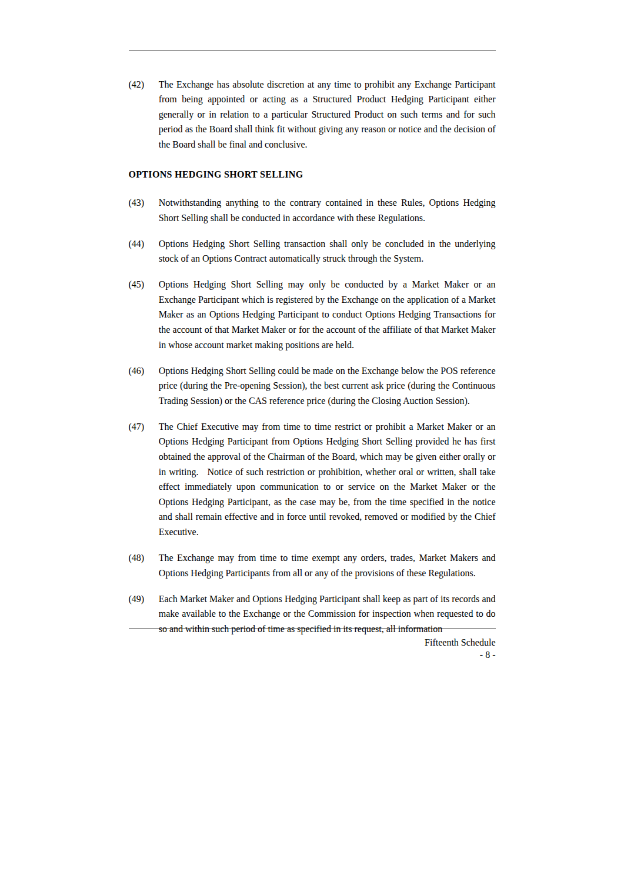(42)
The Exchange has absolute discretion at any time to prohibit any Exchange Participant from being appointed or acting as a Structured Product Hedging Participant either generally or in relation to a particular Structured Product on such terms and for such period as the Board shall think fit without giving any reason or notice and the decision of the Board shall be final and conclusive.
OPTIONS HEDGING SHORT SELLING
(43)
Notwithstanding anything to the contrary contained in these Rules, Options Hedging Short Selling shall be conducted in accordance with these Regulations.
(44)
Options Hedging Short Selling transaction shall only be concluded in the underlying stock of an Options Contract automatically struck through the System.
(45)
Options Hedging Short Selling may only be conducted by a Market Maker or an Exchange Participant which is registered by the Exchange on the application of a Market Maker as an Options Hedging Participant to conduct Options Hedging Transactions for the account of that Market Maker or for the account of the affiliate of that Market Maker in whose account market making positions are held.
(46)
Options Hedging Short Selling could be made on the Exchange below the POS reference price (during the Pre-opening Session), the best current ask price (during the Continuous Trading Session) or the CAS reference price (during the Closing Auction Session).
(47)
The Chief Executive may from time to time restrict or prohibit a Market Maker or an Options Hedging Participant from Options Hedging Short Selling provided he has first obtained the approval of the Chairman of the Board, which may be given either orally or in writing. Notice of such restriction or prohibition, whether oral or written, shall take effect immediately upon communication to or service on the Market Maker or the Options Hedging Participant, as the case may be, from the time specified in the notice and shall remain effective and in force until revoked, removed or modified by the Chief Executive.
(48)
The Exchange may from time to time exempt any orders, trades, Market Makers and Options Hedging Participants from all or any of the provisions of these Regulations.
(49)
Each Market Maker and Options Hedging Participant shall keep as part of its records and make available to the Exchange or the Commission for inspection when requested to do so and within such period of time as specified in its request, all information
Fifteenth Schedule
- 8 -